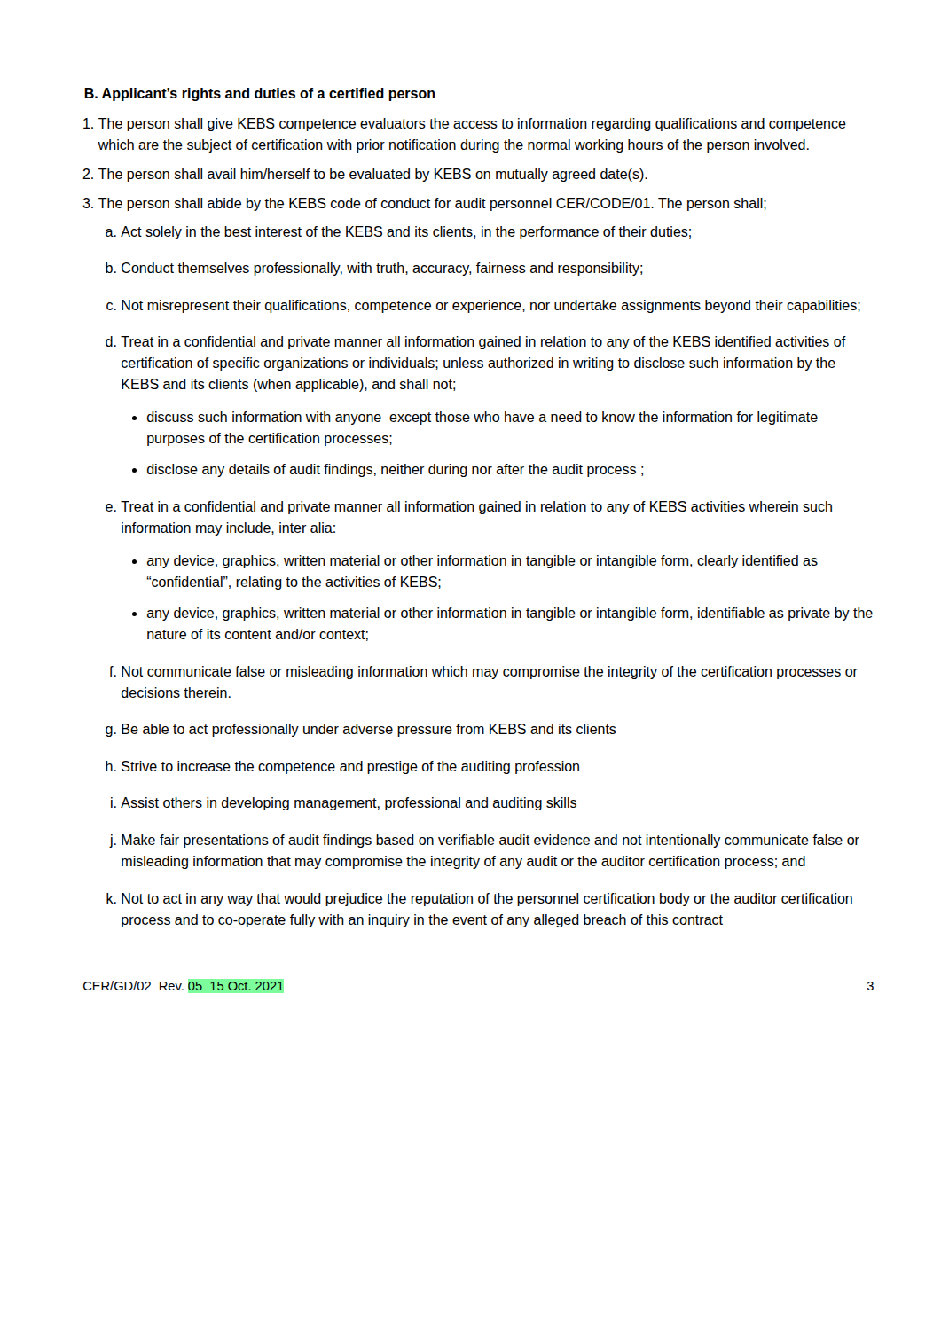B. Applicant’s rights and duties of a certified person
The person shall give KEBS competence evaluators the access to information regarding qualifications and competence which are the subject of certification with prior notification during the normal working hours of the person involved.
The person shall avail him/herself to be evaluated by KEBS on mutually agreed date(s).
The person shall abide by the KEBS code of conduct for audit personnel CER/CODE/01. The person shall;
Act solely in the best interest of the KEBS and its clients, in the performance of their duties;
Conduct themselves professionally, with truth, accuracy, fairness and responsibility;
Not misrepresent their qualifications, competence or experience, nor undertake assignments beyond their capabilities;
Treat in a confidential and private manner all information gained in relation to any of the KEBS identified activities of certification of specific organizations or individuals; unless authorized in writing to disclose such information by the KEBS and its clients (when applicable), and shall not;
discuss such information with anyone except those who have a need to know the information for legitimate purposes of the certification processes;
disclose any details of audit findings, neither during nor after the audit process ;
Treat in a confidential and private manner all information gained in relation to any of KEBS activities wherein such information may include, inter alia:
any device, graphics, written material or other information in tangible or intangible form, clearly identified as “confidential”, relating to the activities of KEBS;
any device, graphics, written material or other information in tangible or intangible form, identifiable as private by the nature of its content and/or context;
Not communicate false or misleading information which may compromise the integrity of the certification processes or decisions therein.
Be able to act professionally under adverse pressure from KEBS and its clients
Strive to increase the competence and prestige of the auditing profession
Assist others in developing management, professional and auditing skills
Make fair presentations of audit findings based on verifiable audit evidence and not intentionally communicate false or misleading information that may compromise the integrity of any audit or the auditor certification process; and
Not to act in any way that would prejudice the reputation of the personnel certification body or the auditor certification process and to co-operate fully with an inquiry in the event of any alleged breach of this contract
CER/GD/02 Rev. 05 15 Oct. 2021 3